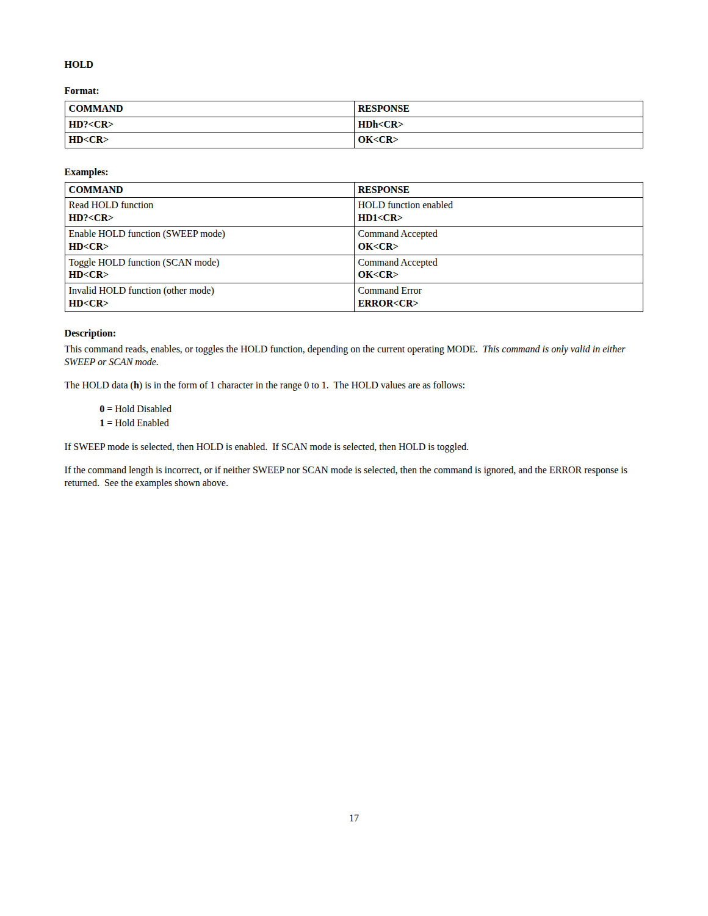HOLD
Format:
| COMMAND | RESPONSE |
| --- | --- |
| HD?<CR> | HDh<CR> |
| HD<CR> | OK<CR> |
Examples:
| COMMAND | RESPONSE |
| --- | --- |
| Read HOLD function HD?<CR> | HOLD function enabled HD1<CR> |
| Enable HOLD function (SWEEP mode) HD<CR> | Command Accepted OK<CR> |
| Toggle HOLD function (SCAN mode) HD<CR> | Command Accepted OK<CR> |
| Invalid HOLD function (other mode) HD<CR> | Command Error ERROR<CR> |
Description:
This command reads, enables, or toggles the HOLD function, depending on the current operating MODE. This command is only valid in either SWEEP or SCAN mode.
The HOLD data (h) is in the form of 1 character in the range 0 to 1. The HOLD values are as follows:
0 = Hold Disabled
1 = Hold Enabled
If SWEEP mode is selected, then HOLD is enabled. If SCAN mode is selected, then HOLD is toggled.
If the command length is incorrect, or if neither SWEEP nor SCAN mode is selected, then the command is ignored, and the ERROR response is returned. See the examples shown above.
17